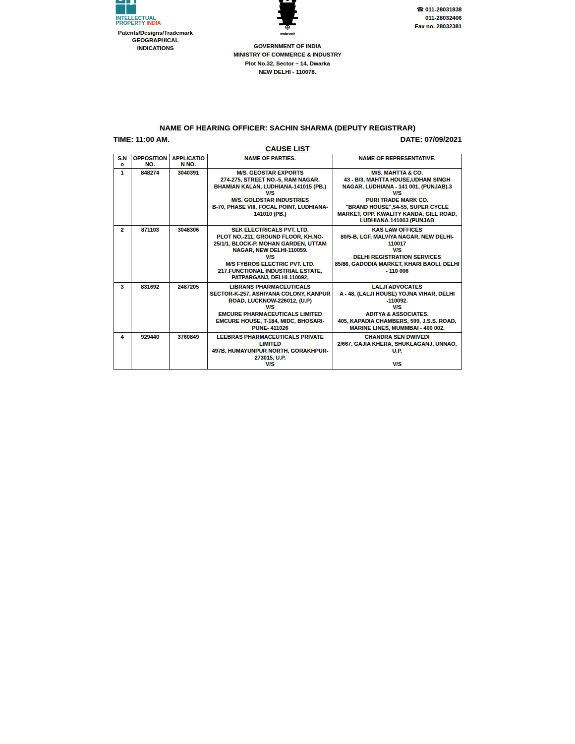INTELLECTUAL PROPERTY INDIA
Patents/Designs/Trademark
GEOGRAPHICAL INDICATIONS
सत्यमेव जयते
GOVERNMENT OF INDIA
MINISTRY OF COMMERCE & INDUSTRY
Plot No.32, Sector – 14, Dwarka
NEW DELHI - 110078.
☎ 011-28031838
011-28032406
Fax no. 28032381
NAME OF HEARING OFFICER: SACHIN SHARMA (DEPUTY REGISTRAR)
TIME: 11:00 AM. DATE: 07/09/2021
CAUSE LIST
| S.N o | OPPOSITION NO. | APPLICATIO N NO. | NAME OF PARTIES. | NAME OF REPRESENTATIVE. |
| --- | --- | --- | --- | --- |
| 1 | 848274 | 3040391 | M/S. GEOSTAR EXPORTS 274-275, STREET NO.-5, RAM NAGAR, BHAMIAN KALAN, LUDHIANA-141015 (PB.) V/S M/S. GOLDSTAR INDUSTRIES B-70, PHASE VIII, FOCAL POINT, LUDHIANA-141010 (PB.) | M/S. MAHTTA & CO. 43 - B/3, MAHTTA HOUSE,UDHAM SINGH NAGAR, LUDHIANA - 141 001, (PUNJAB).3 V/S PURI TRADE MARK CO. "BRAND HOUSE",54-55, SUPER CYCLE MARKET, OPP. KWALITY KANDA, GILL ROAD, LUDHIANA-141003 (PUNJAB |
| 2 | 871103 | 3048306 | SEK ELECTRICALS PVT. LTD. PLOT NO.-211, GROUND FLOOR, KH.NO-25/1/1, BLOCK-P, MOHAN GARDEN, UTTAM NAGAR, NEW DELHI-110059. V/S M/S FYBROS ELECTRIC PVT. LTD. 217.FUNCTIONAL INDUSTRIAL ESTATE, PATPARGANJ, DELHI-110092, | KAS LAW OFFICES 80/5-B, LGF, MALVIYA NAGAR, NEW DELHI-110017 V/S DELHI REGISTRATION SERVICES 85/86, GADODIA MARKET, KHARI BAOLI, DELHI - 110 006 |
| 3 | 831692 | 2487205 | LIBRANS PHARMACEUTICALS SECTOR-K-257, ASHIYANA COLONY, KANPUR ROAD, LUCKNOW-226012, (U.P) V/S EMCURE PHARMACEUTICALS LIMITED EMCURE HOUSE, T-184, MIDC, BHOSARI- PUNE- 411026 | LALJI ADVOCATES A - 48, (LALJI HOUSE) YOJNA VIHAR, DELHI -110092. V/S ADITYA & ASSOCIATES. 405, KAPADIA CHAMBERS, 599, J.S.S. ROAD, MARINE LINES, MUMMBAI - 400 002. |
| 4 | 929440 | 3760849 | LEEBRAS PHARMACEUTICALS PRIVATE LIMITED 497B, HUMAYUNPUR NORTH, GORAKHPUR-273015, U.P. V/S | CHANDRA SEN DWIVEDI 2/667, GAJIA KHERA, SHUKLAGANJ, UNNAO, U.P. V/S |